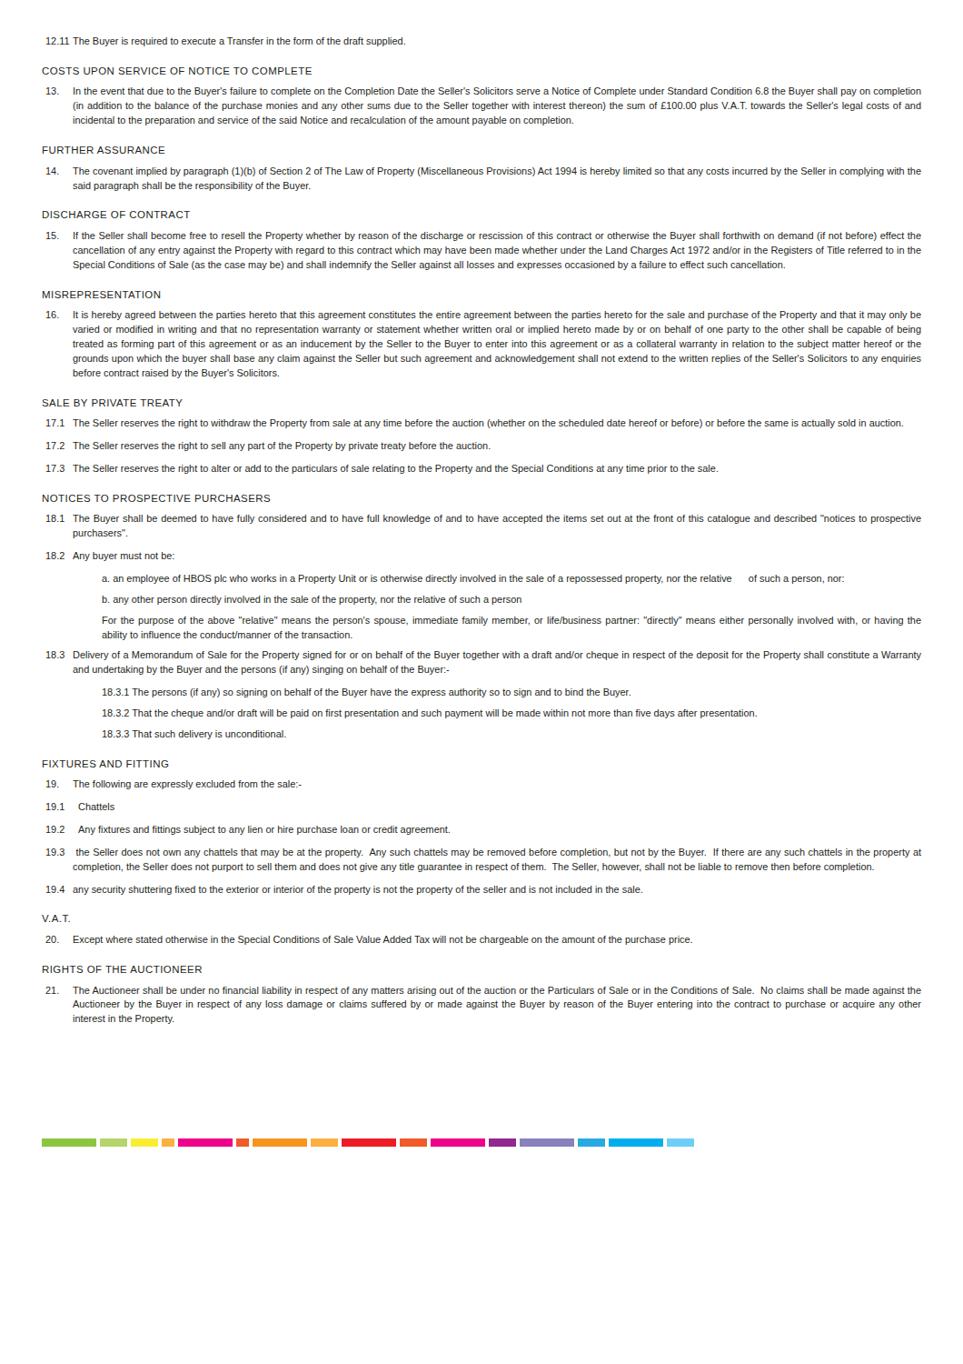12.11 The Buyer is required to execute a Transfer in the form of the draft supplied.
Costs upon service of notice to complete
13. In the event that due to the Buyer's failure to complete on the Completion Date the Seller's Solicitors serve a Notice of Complete under Standard Condition 6.8 the Buyer shall pay on completion (in addition to the balance of the purchase monies and any other sums due to the Seller together with interest thereon) the sum of £100.00 plus V.A.T. towards the Seller's legal costs of and incidental to the preparation and service of the said Notice and recalculation of the amount payable on completion.
Further assurance
14. The covenant implied by paragraph (1)(b) of Section 2 of The Law of Property (Miscellaneous Provisions) Act 1994 is hereby limited so that any costs incurred by the Seller in complying with the said paragraph shall be the responsibility of the Buyer.
Discharge of contract
15. If the Seller shall become free to resell the Property whether by reason of the discharge or rescission of this contract or otherwise the Buyer shall forthwith on demand (if not before) effect the cancellation of any entry against the Property with regard to this contract which may have been made whether under the Land Charges Act 1972 and/or in the Registers of Title referred to in the Special Conditions of Sale (as the case may be) and shall indemnify the Seller against all losses and expresses occasioned by a failure to effect such cancellation.
Misrepresentation
16. It is hereby agreed between the parties hereto that this agreement constitutes the entire agreement between the parties hereto for the sale and purchase of the Property and that it may only be varied or modified in writing and that no representation warranty or statement whether written oral or implied hereto made by or on behalf of one party to the other shall be capable of being treated as forming part of this agreement or as an inducement by the Seller to the Buyer to enter into this agreement or as a collateral warranty in relation to the subject matter hereof or the grounds upon which the buyer shall base any claim against the Seller but such agreement and acknowledgement shall not extend to the written replies of the Seller's Solicitors to any enquiries before contract raised by the Buyer's Solicitors.
Sale by private treaty
17.1 The Seller reserves the right to withdraw the Property from sale at any time before the auction (whether on the scheduled date hereof or before) or before the same is actually sold in auction.
17.2 The Seller reserves the right to sell any part of the Property by private treaty before the auction.
17.3 The Seller reserves the right to alter or add to the particulars of sale relating to the Property and the Special Conditions at any time prior to the sale.
Notices to prospective purchasers
18.1 The Buyer shall be deemed to have fully considered and to have full knowledge of and to have accepted the items set out at the front of this catalogue and described "notices to prospective purchasers".
18.2 Any buyer must not be:
a. an employee of HBOS plc who works in a Property Unit or is otherwise directly involved in the sale of a repossessed property, nor the relative of such a person, nor:
b. any other person directly involved in the sale of the property, nor the relative of such a person
For the purpose of the above "relative" means the person's spouse, immediate family member, or life/business partner: "directly" means either personally involved with, or having the ability to influence the conduct/manner of the transaction.
18.3 Delivery of a Memorandum of Sale for the Property signed for or on behalf of the Buyer together with a draft and/or cheque in respect of the deposit for the Property shall constitute a Warranty and undertaking by the Buyer and the persons (if any) singing on behalf of the Buyer:-
18.3.1 The persons (if any) so signing on behalf of the Buyer have the express authority so to sign and to bind the Buyer.
18.3.2 That the cheque and/or draft will be paid on first presentation and such payment will be made within not more than five days after presentation.
18.3.3 That such delivery is unconditional.
Fixtures and fitting
19. The following are expressly excluded from the sale:-
19.1 Chattels
19.2 Any fixtures and fittings subject to any lien or hire purchase loan or credit agreement.
19.3 the Seller does not own any chattels that may be at the property. Any such chattels may be removed before completion, but not by the Buyer. If there are any such chattels in the property at completion, the Seller does not purport to sell them and does not give any title guarantee in respect of them. The Seller, however, shall not be liable to remove then before completion.
19.4any security shuttering fixed to the exterior or interior of the property is not the property of the seller and is not included in the sale.
V.A.T.
20. Except where stated otherwise in the Special Conditions of Sale Value Added Tax will not be chargeable on the amount of the purchase price.
Rights of the auctioneer
21. The Auctioneer shall be under no financial liability in respect of any matters arising out of the auction or the Particulars of Sale or in the Conditions of Sale. No claims shall be made against the Auctioneer by the Buyer in respect of any loss damage or claims suffered by or made against the Buyer by reason of the Buyer entering into the contract to purchase or acquire any other interest in the Property.